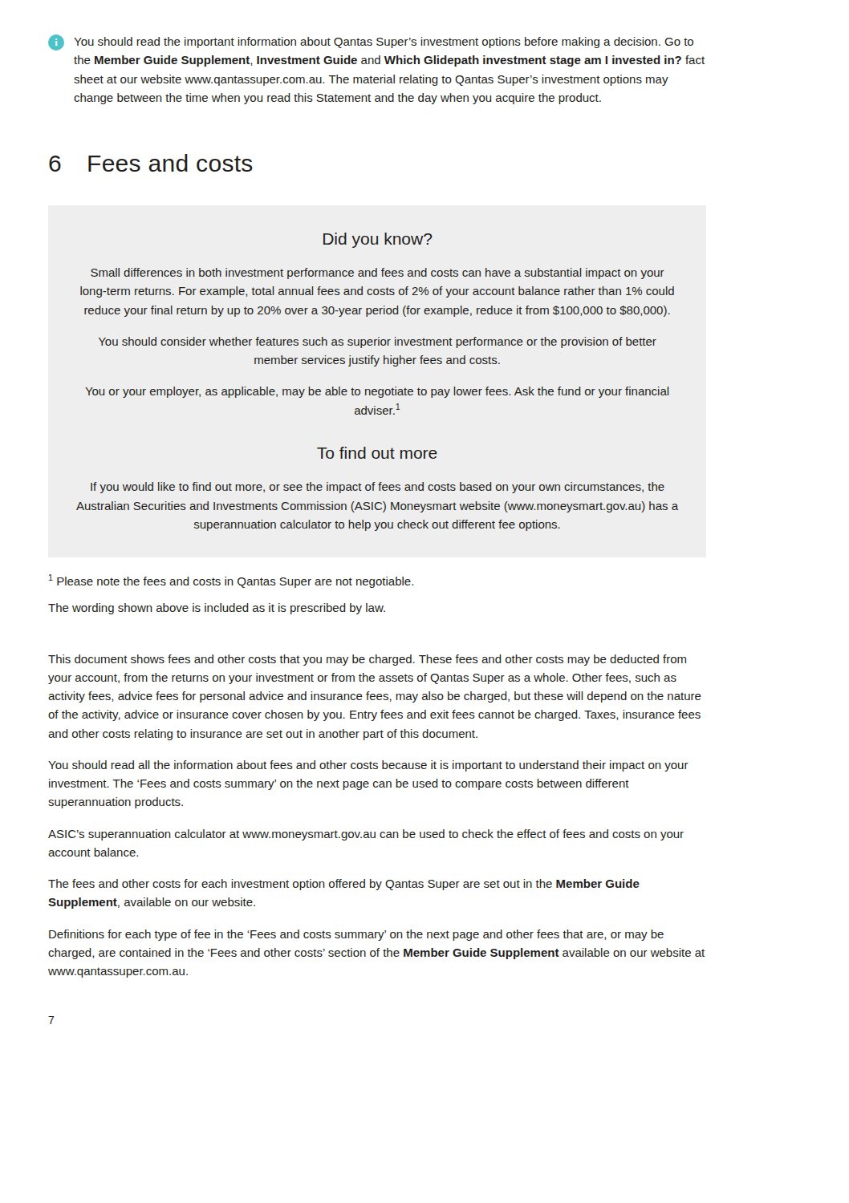i
You should read the important information about Qantas Super’s investment options before making a decision. Go to the Member Guide Supplement, Investment Guide and Which Glidepath investment stage am I invested in? fact sheet at our website www.qantassuper.com.au. The material relating to Qantas Super’s investment options may change between the time when you read this Statement and the day when you acquire the product.
6 Fees and costs
Did you know?
Small differences in both investment performance and fees and costs can have a substantial impact on your long-term returns. For example, total annual fees and costs of 2% of your account balance rather than 1% could reduce your final return by up to 20% over a 30-year period (for example, reduce it from $100,000 to $80,000).
You should consider whether features such as superior investment performance or the provision of better member services justify higher fees and costs.
You or your employer, as applicable, may be able to negotiate to pay lower fees. Ask the fund or your financial adviser.1
To find out more
If you would like to find out more, or see the impact of fees and costs based on your own circumstances, the Australian Securities and Investments Commission (ASIC) Moneysmart website (www.moneysmart.gov.au) has a superannuation calculator to help you check out different fee options.
1 Please note the fees and costs in Qantas Super are not negotiable.
The wording shown above is included as it is prescribed by law.
This document shows fees and other costs that you may be charged. These fees and other costs may be deducted from your account, from the returns on your investment or from the assets of Qantas Super as a whole. Other fees, such as activity fees, advice fees for personal advice and insurance fees, may also be charged, but these will depend on the nature of the activity, advice or insurance cover chosen by you. Entry fees and exit fees cannot be charged. Taxes, insurance fees and other costs relating to insurance are set out in another part of this document.
You should read all the information about fees and other costs because it is important to understand their impact on your investment. The ‘Fees and costs summary’ on the next page can be used to compare costs between different superannuation products.
ASIC’s superannuation calculator at www.moneysmart.gov.au can be used to check the effect of fees and costs on your account balance.
The fees and other costs for each investment option offered by Qantas Super are set out in the Member Guide Supplement, available on our website.
Definitions for each type of fee in the ‘Fees and costs summary’ on the next page and other fees that are, or may be charged, are contained in the ‘Fees and other costs’ section of the Member Guide Supplement available on our website at www.qantassuper.com.au.
7